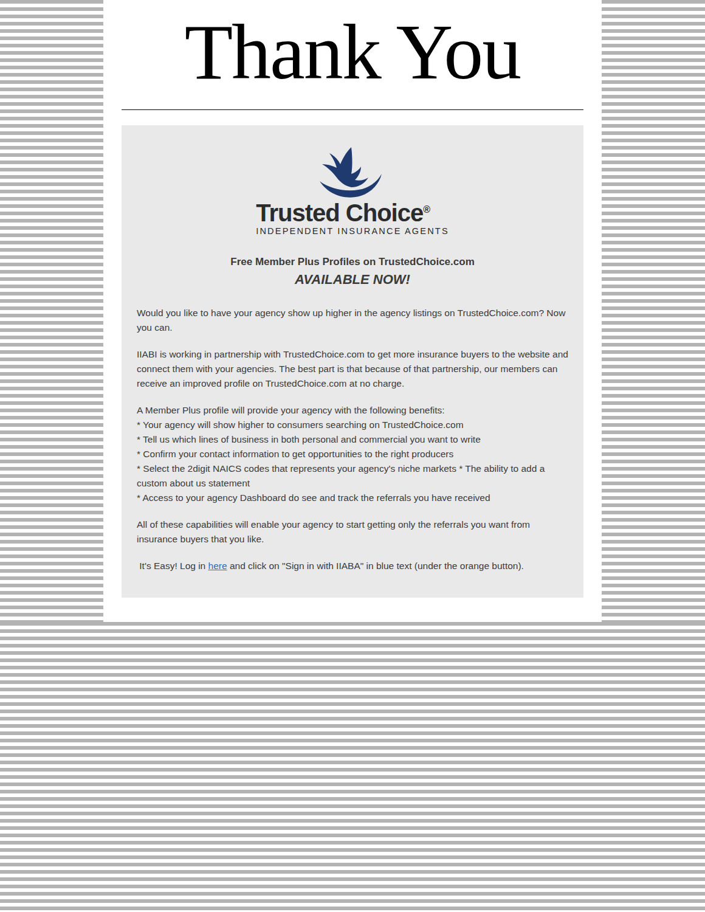Thank You
Trusted Choice®
INDEPENDENT INSURANCE AGENTS
Free Member Plus Profiles on TrustedChoice.com
AVAILABLE NOW!
Would you like to have your agency show up higher in the agency listings on TrustedChoice.com? Now you can.
IIABI is working in partnership with TrustedChoice.com to get more insurance buyers to the website and connect them with your agencies. The best part is that because of that partnership, our members can receive an improved profile on TrustedChoice.com at no charge.
A Member Plus profile will provide your agency with the following benefits:
* Your agency will show higher to consumers searching on TrustedChoice.com
* Tell us which lines of business in both personal and commercial you want to write
* Confirm your contact information to get opportunities to the right producers
* Select the 2digit NAICS codes that represents your agency's niche markets * The ability to add a custom about us statement
* Access to your agency Dashboard do see and track the referrals you have received
All of these capabilities will enable your agency to start getting only the referrals you want from insurance buyers that you like.
It's Easy! Log in here and click on "Sign in with IIABA" in blue text (under the orange button).